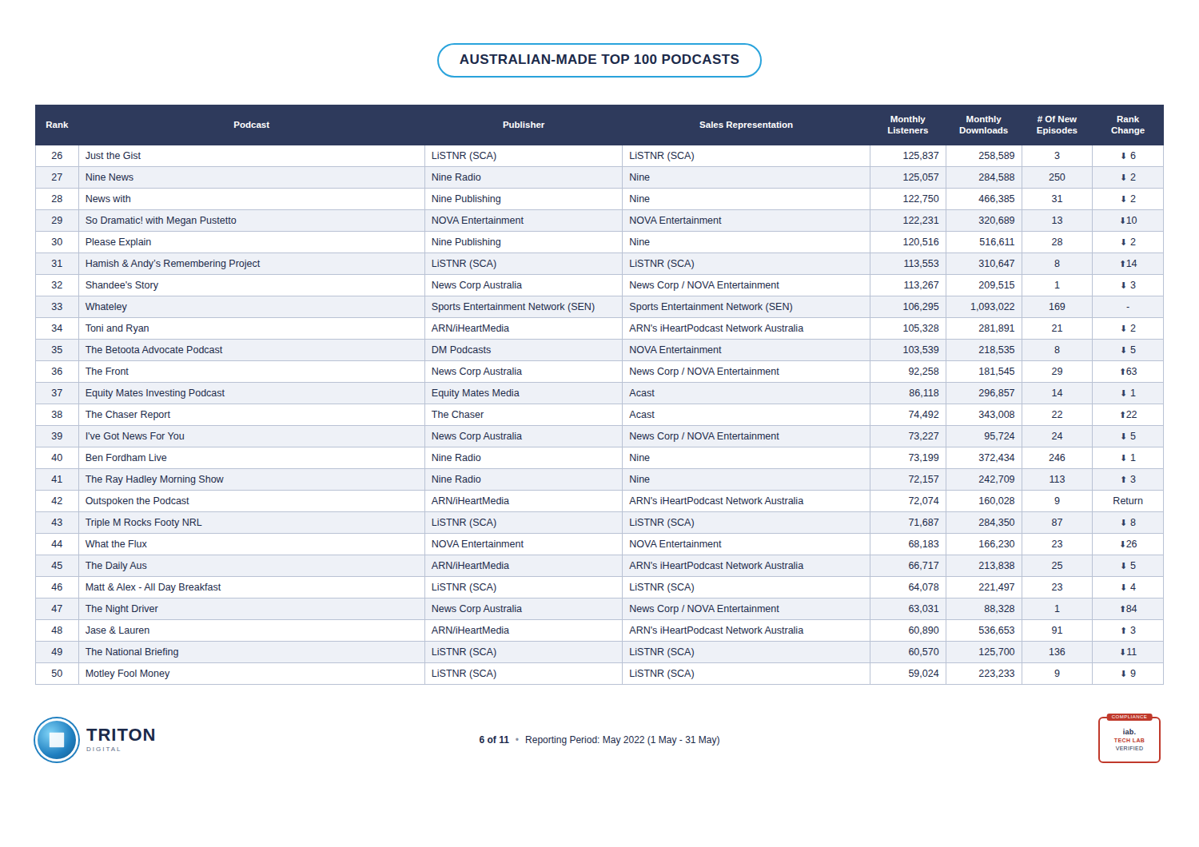AUSTRALIAN-MADE TOP 100 PODCASTS
| Rank | Podcast | Publisher | Sales Representation | Monthly Listeners | Monthly Downloads | # Of New Episodes | Rank Change |
| --- | --- | --- | --- | --- | --- | --- | --- |
| 26 | Just the Gist | LiSTNR (SCA) | LiSTNR (SCA) | 125,837 | 258,589 | 3 | ⬇ 6 |
| 27 | Nine News | Nine Radio | Nine | 125,057 | 284,588 | 250 | ⬇ 2 |
| 28 | News with | Nine Publishing | Nine | 122,750 | 466,385 | 31 | ⬇ 2 |
| 29 | So Dramatic! with Megan Pustetto | NOVA Entertainment | NOVA Entertainment | 122,231 | 320,689 | 13 | ⬇ 10 |
| 30 | Please Explain | Nine Publishing | Nine | 120,516 | 516,611 | 28 | ⬇ 2 |
| 31 | Hamish & Andy’s Remembering Project | LiSTNR (SCA) | LiSTNR (SCA) | 113,553 | 310,647 | 8 | ⬆ 14 |
| 32 | Shandee's Story | News Corp Australia | News Corp / NOVA Entertainment | 113,267 | 209,515 | 1 | ⬇ 3 |
| 33 | Whateley | Sports Entertainment Network (SEN) | Sports Entertainment Network (SEN) | 106,295 | 1,093,022 | 169 | - |
| 34 | Toni and Ryan | ARN/iHeartMedia | ARN's iHeartPodcast Network Australia | 105,328 | 281,891 | 21 | ⬇ 2 |
| 35 | The Betoota Advocate Podcast | DM Podcasts | NOVA Entertainment | 103,539 | 218,535 | 8 | ⬇ 5 |
| 36 | The Front | News Corp Australia | News Corp / NOVA Entertainment | 92,258 | 181,545 | 29 | ⬆ 63 |
| 37 | Equity Mates Investing Podcast | Equity Mates Media | Acast | 86,118 | 296,857 | 14 | ⬇ 1 |
| 38 | The Chaser Report | The Chaser | Acast | 74,492 | 343,008 | 22 | ⬆ 22 |
| 39 | I've Got News For You | News Corp Australia | News Corp / NOVA Entertainment | 73,227 | 95,724 | 24 | ⬇ 5 |
| 40 | Ben Fordham Live | Nine Radio | Nine | 73,199 | 372,434 | 246 | ⬇ 1 |
| 41 | The Ray Hadley Morning Show | Nine Radio | Nine | 72,157 | 242,709 | 113 | ⬆ 3 |
| 42 | Outspoken the Podcast | ARN/iHeartMedia | ARN's iHeartPodcast Network Australia | 72,074 | 160,028 | 9 | Return |
| 43 | Triple M Rocks Footy NRL | LiSTNR (SCA) | LiSTNR (SCA) | 71,687 | 284,350 | 87 | ⬇ 8 |
| 44 | What the Flux | NOVA Entertainment | NOVA Entertainment | 68,183 | 166,230 | 23 | ⬇ 26 |
| 45 | The Daily Aus | ARN/iHeartMedia | ARN's iHeartPodcast Network Australia | 66,717 | 213,838 | 25 | ⬇ 5 |
| 46 | Matt & Alex - All Day Breakfast | LiSTNR (SCA) | LiSTNR (SCA) | 64,078 | 221,497 | 23 | ⬇ 4 |
| 47 | The Night Driver | News Corp Australia | News Corp / NOVA Entertainment | 63,031 | 88,328 | 1 | ⬆ 84 |
| 48 | Jase & Lauren | ARN/iHeartMedia | ARN's iHeartPodcast Network Australia | 60,890 | 536,653 | 91 | ⬆ 3 |
| 49 | The National Briefing | LiSTNR (SCA) | LiSTNR (SCA) | 60,570 | 125,700 | 136 | ⬇ 11 |
| 50 | Motley Fool Money | LiSTNR (SCA) | LiSTNR (SCA) | 59,024 | 223,233 | 9 | ⬇ 9 |
TRITONDIGITAL
6 of 11•Reporting Period: May 2022 (1 May - 31 May)
COMPLIANCE
iab.
TECH LAB
VERIFIED